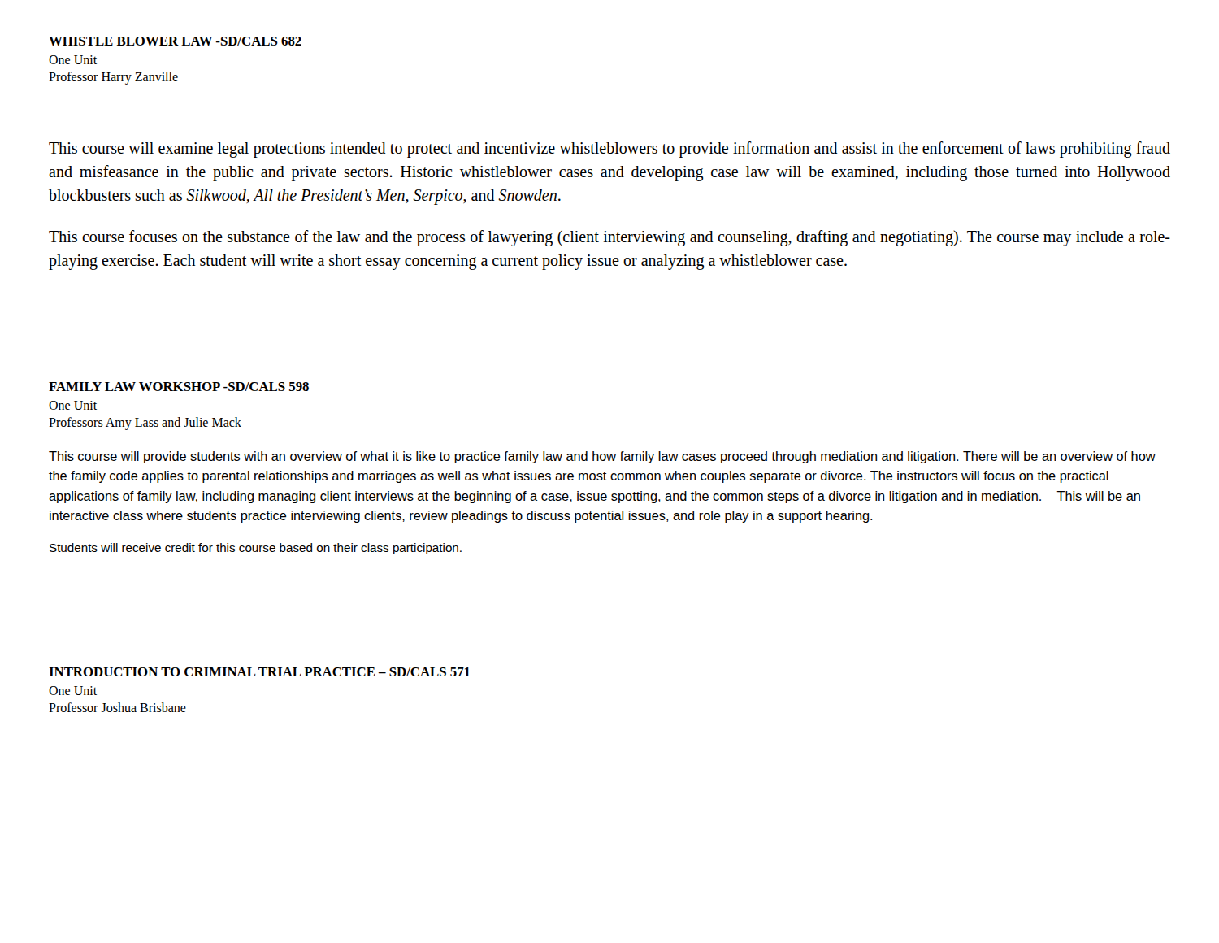WHISTLE BLOWER LAW -SD/CALS 682
One Unit
Professor Harry Zanville
This course will examine legal protections intended to protect and incentivize whistleblowers to provide information and assist in the enforcement of laws prohibiting fraud and misfeasance in the public and private sectors. Historic whistleblower cases and developing case law will be examined, including those turned into Hollywood blockbusters such as Silkwood, All the President’s Men, Serpico, and Snowden.
This course focuses on the substance of the law and the process of lawyering (client interviewing and counseling, drafting and negotiating). The course may include a role-playing exercise. Each student will write a short essay concerning a current policy issue or analyzing a whistleblower case.
FAMILY LAW WORKSHOP -SD/CALS 598
One Unit
Professors Amy Lass and Julie Mack
This course will provide students with an overview of what it is like to practice family law and how family law cases proceed through mediation and litigation. There will be an overview of how the family code applies to parental relationships and marriages as well as what issues are most common when couples separate or divorce. The instructors will focus on the practical applications of family law, including managing client interviews at the beginning of a case, issue spotting, and the common steps of a divorce in litigation and in mediation. This will be an interactive class where students practice interviewing clients, review pleadings to discuss potential issues, and role play in a support hearing.
Students will receive credit for this course based on their class participation.
INTRODUCTION TO CRIMINAL TRIAL PRACTICE – SD/CALS 571
One Unit
Professor Joshua Brisbane